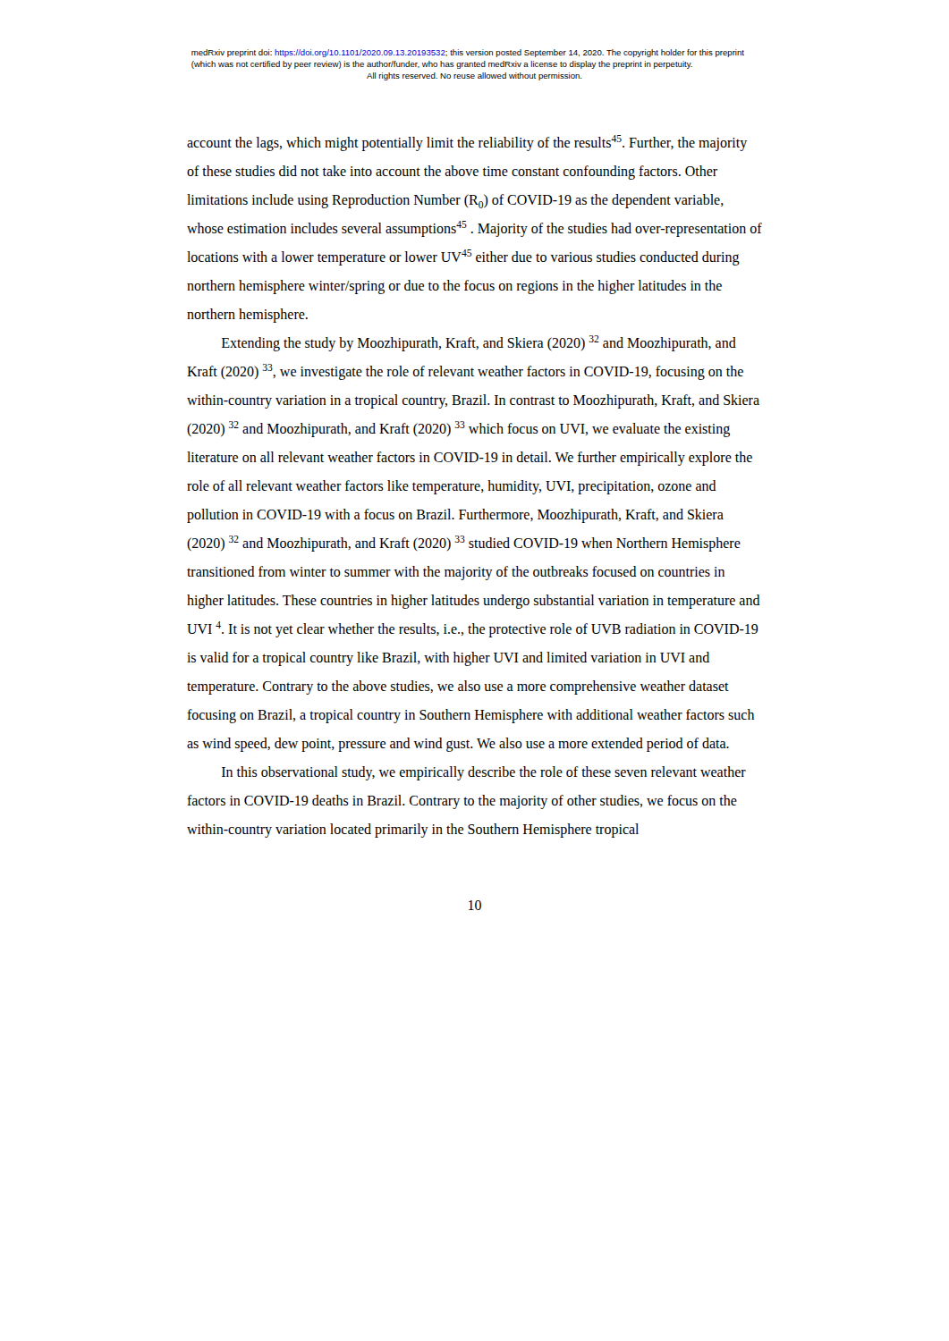medRxiv preprint doi: https://doi.org/10.1101/2020.09.13.20193532; this version posted September 14, 2020. The copyright holder for this preprint (which was not certified by peer review) is the author/funder, who has granted medRxiv a license to display the preprint in perpetuity.
All rights reserved. No reuse allowed without permission.
account the lags, which might potentially limit the reliability of the results45. Further, the majority of these studies did not take into account the above time constant confounding factors. Other limitations include using Reproduction Number (R0) of COVID-19 as the dependent variable, whose estimation includes several assumptions45 . Majority of the studies had over-representation of locations with a lower temperature or lower UV45 either due to various studies conducted during northern hemisphere winter/spring or due to the focus on regions in the higher latitudes in the northern hemisphere.
Extending the study by Moozhipurath, Kraft, and Skiera (2020) 32 and Moozhipurath, and Kraft (2020) 33, we investigate the role of relevant weather factors in COVID-19, focusing on the within-country variation in a tropical country, Brazil. In contrast to Moozhipurath, Kraft, and Skiera (2020) 32 and Moozhipurath, and Kraft (2020) 33 which focus on UVI, we evaluate the existing literature on all relevant weather factors in COVID-19 in detail. We further empirically explore the role of all relevant weather factors like temperature, humidity, UVI, precipitation, ozone and pollution in COVID-19 with a focus on Brazil. Furthermore, Moozhipurath, Kraft, and Skiera (2020) 32 and Moozhipurath, and Kraft (2020) 33 studied COVID-19 when Northern Hemisphere transitioned from winter to summer with the majority of the outbreaks focused on countries in higher latitudes. These countries in higher latitudes undergo substantial variation in temperature and UVI 4. It is not yet clear whether the results, i.e., the protective role of UVB radiation in COVID-19 is valid for a tropical country like Brazil, with higher UVI and limited variation in UVI and temperature. Contrary to the above studies, we also use a more comprehensive weather dataset focusing on Brazil, a tropical country in Southern Hemisphere with additional weather factors such as wind speed, dew point, pressure and wind gust. We also use a more extended period of data.
In this observational study, we empirically describe the role of these seven relevant weather factors in COVID-19 deaths in Brazil. Contrary to the majority of other studies, we focus on the within-country variation located primarily in the Southern Hemisphere tropical
10